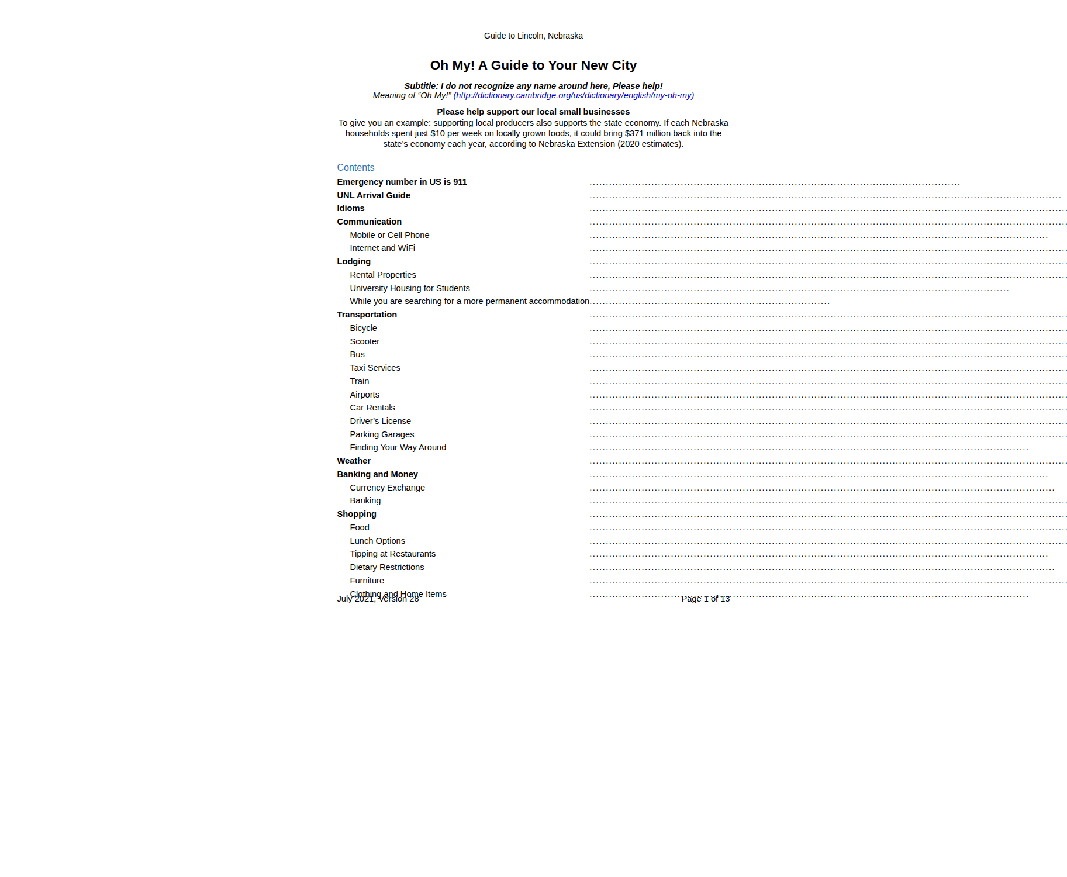Guide to Lincoln, Nebraska
Oh My! A Guide to Your New City
Subtitle: I do not recognize any name around here, Please help!
Meaning of “Oh My!” (http://dictionary.cambridge.org/us/dictionary/english/my-oh-my)
Please help support our local small businesses
To give you an example: supporting local producers also supports the state economy. If each Nebraska households spent just $10 per week on locally grown foods, it could bring $371 million back into the state’s economy each year, according to Nebraska Extension (2020 estimates).
Contents
| Emergency number in US is 911 | .................................................................................................................. | 2 |
| UNL Arrival Guide | ................................................................................................................................................. | 2 |
| Idioms | ............................................................................................................................................................. | 2 |
| Communication | ..................................................................................................................................................... | 2 |
| Mobile or Cell Phone | ............................................................................................................................................. | 2 |
| Internet and WiFi | .................................................................................................................................................... | 3 |
| Lodging | .......................................................................................................................................................... | 3 |
| Rental Properties | ................................................................................................................................................... | 3 |
| University Housing for Students | ................................................................................................................................. | 3 |
| While you are searching for a more permanent accommodation | .......................................................................... | 3 |
| Transportation | ....................................................................................................................................................... | 3 |
| Bicycle | ................................................................................................................................................................. | 3 |
| Scooter | .............................................................................................................................................................. | 4 |
| Bus | ..................................................................................................................................................................... | 4 |
| Taxi Services | ......................................................................................................................................................... | 4 |
| Train | ................................................................................................................................................................. | 4 |
| Airports | .............................................................................................................................................................. | 4 |
| Car Rentals | ......................................................................................................................................................... | 5 |
| Driver’s License | ..................................................................................................................................................... | 5 |
| Parking Garages | ................................................................................................................................................... | 5 |
| Finding Your Way Around | ....................................................................................................................................... | 5 |
| Weather | .......................................................................................................................................................... | 5 |
| Banking and Money | ............................................................................................................................................. | 5 |
| Currency Exchange | ............................................................................................................................................... | 5 |
| Banking | ............................................................................................................................................................. | 5 |
| Shopping | ....................................................................................................................................................... | 6 |
| Food | ................................................................................................................................................................. | 6 |
| Lunch Options | ....................................................................................................................................................... | 7 |
| Tipping at Restaurants | ............................................................................................................................................. | 7 |
| Dietary Restrictions | ............................................................................................................................................... | 8 |
| Furniture | ............................................................................................................................................................ | 8 |
| Clothing and Home Items | ....................................................................................................................................... | 8 |
July 2021, Version 28 Page 1 of 13